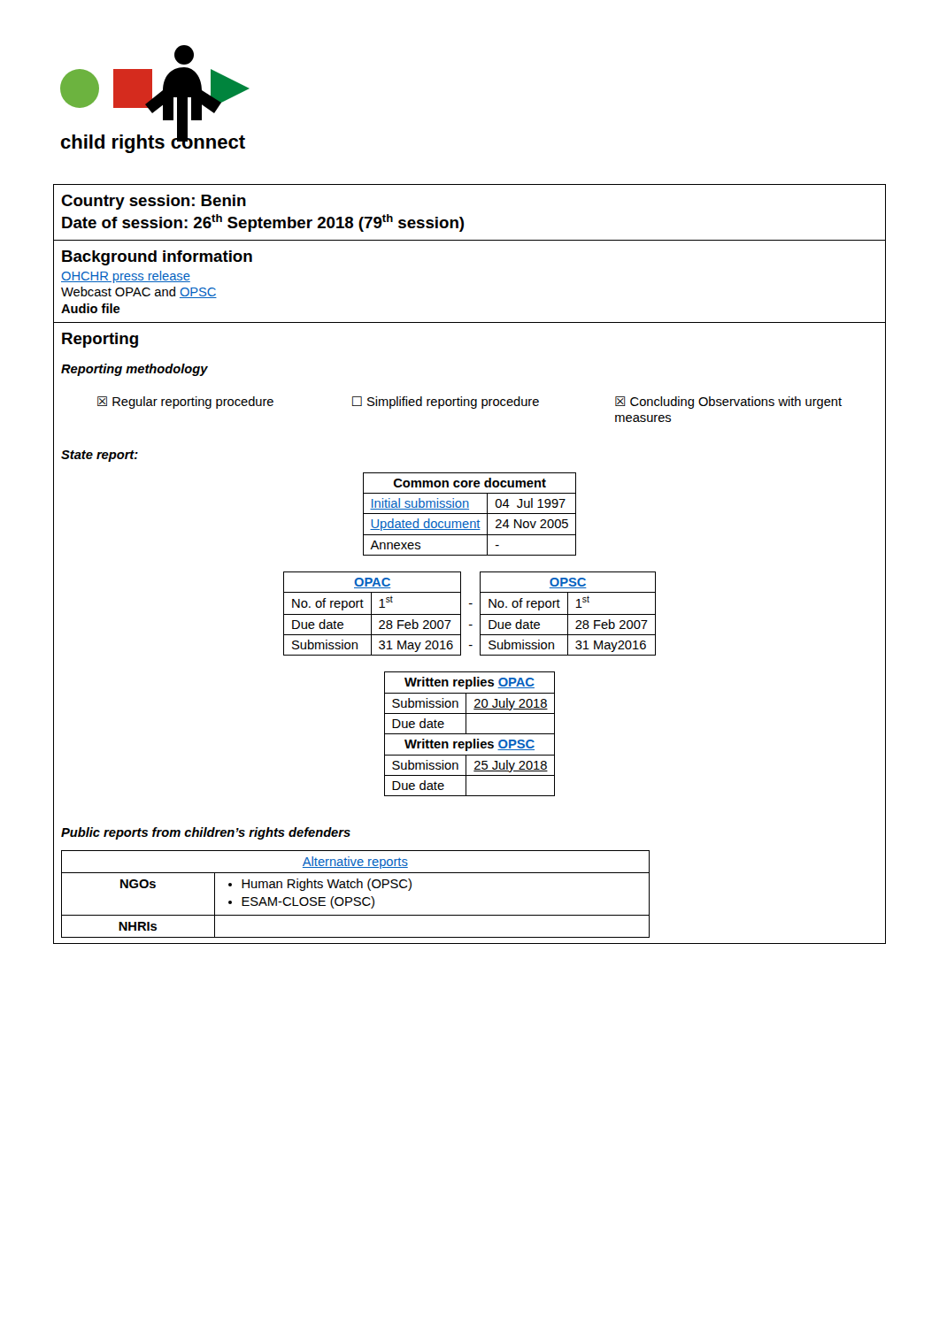child rights connect
| Country session: Benin Date of session: 26 th September 2018 (79 th session) |
| Background information OHCHR press release Webcast OPAC and OPSC Audio file |
| Reporting Reporting methodology ☒ Regular reporting procedure ☐ Simplified reporting procedure ☒ Concluding Observations with urgent measures State report: / Common core document / / --- / / Initial submission / 04 Jul 1997 / / Updated document / 24 Nov 2005 / / Annexes / - / / OPAC / / OPSC / / No. of report / 1 st / - / No. of report / 1 st / / Due date / 28 Feb 2007 / - / Due date / 28 Feb 2007 / / Submission / 31 May 2016 / - / Submission / 31 May2016 / / Written replies OPAC / / --- / / Submission / 20 July 2018 / / Due date / / / Written replies OPSC / / Submission / 25 July 2018 / / Due date / / Public reports from children’s rights defenders / Alternative reports / / NGOs / Human Rights Watch (OPSC) ESAM-CLOSE (OPSC) / / NHRIs / / |